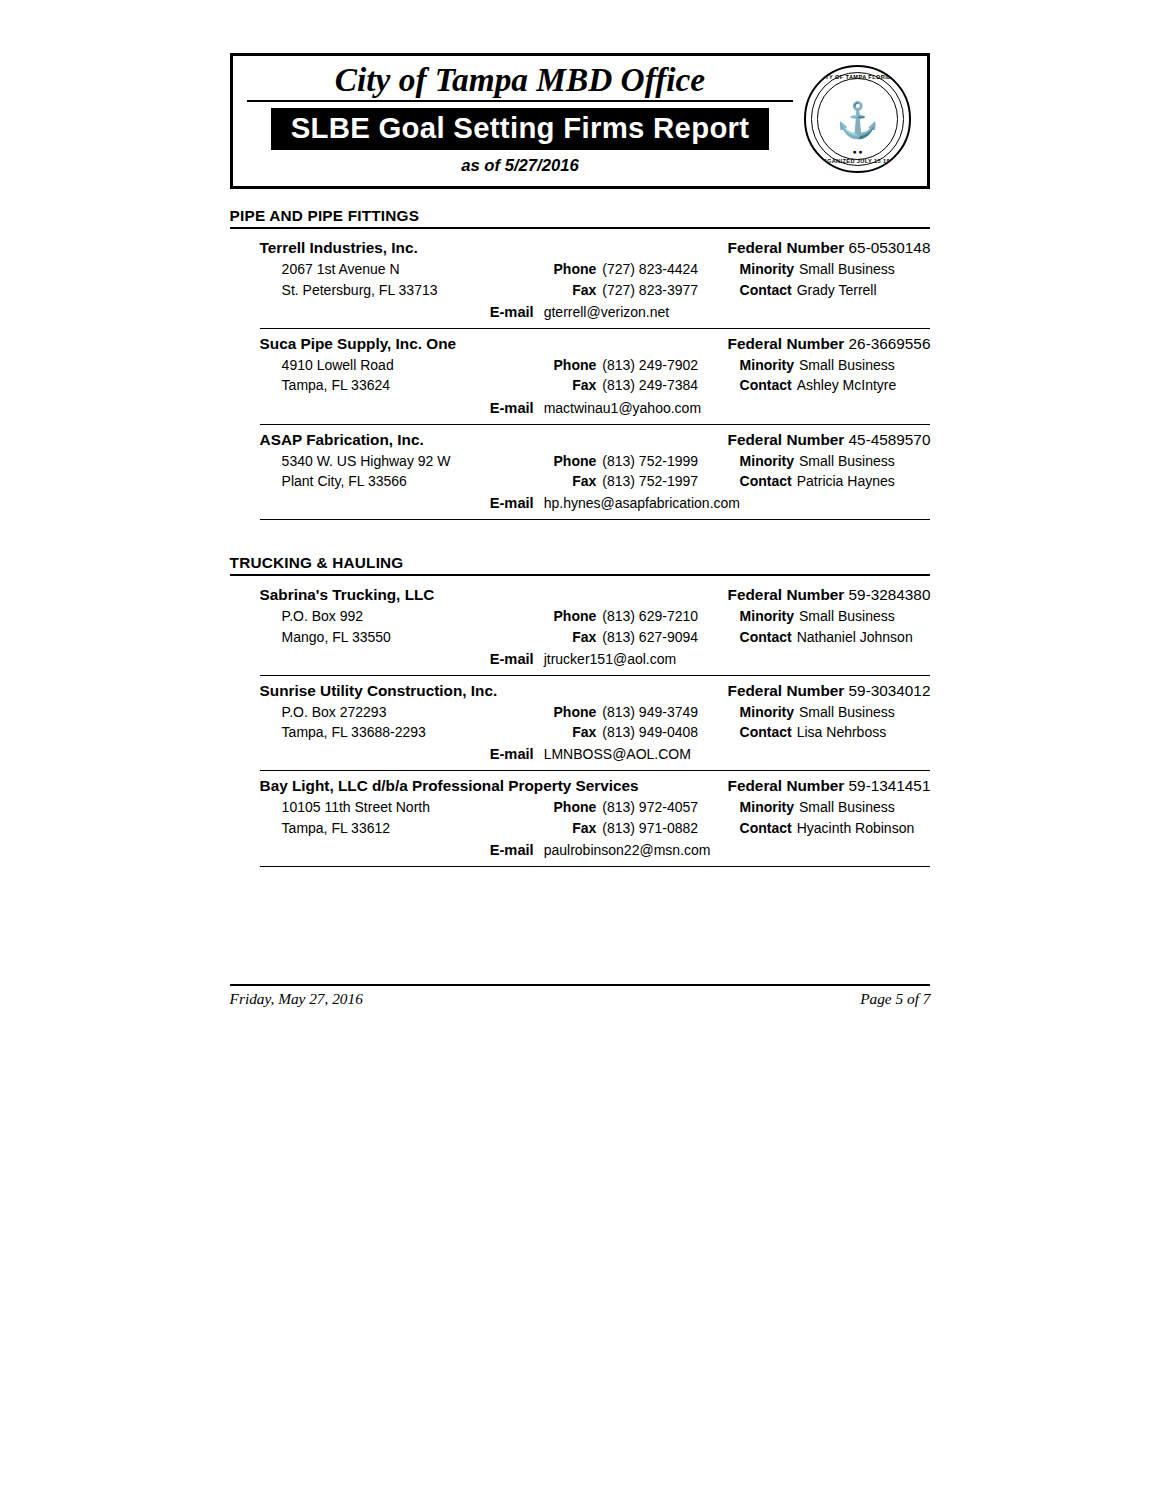City of Tampa MBD Office
SLBE Goal Setting Firms Report
as of 5/27/2016
CITY OF TAMPA FLORIDA
⚓
● ●
ORGANIZED JULY 15 1887
PIPE AND PIPE FITTINGS
Terrell Industries, Inc. Federal Number 65-0530148
2067 1st Avenue N
St. Petersburg, FL 33713
Phone(727) 823-4424
Fax(727) 823-3977
Minority Small Business
Contact Grady Terrell
E-mail gterrell@verizon.net
Suca Pipe Supply, Inc. One Federal Number 26-3669556
4910 Lowell Road
Tampa, FL 33624
Phone(813) 249-7902
Fax(813) 249-7384
Minority Small Business
Contact Ashley McIntyre
E-mail mactwinau1@yahoo.com
ASAP Fabrication, Inc. Federal Number 45-4589570
5340 W. US Highway 92 W
Plant City, FL 33566
Phone(813) 752-1999
Fax(813) 752-1997
Minority Small Business
Contact Patricia Haynes
E-mail hp.hynes@asapfabrication.com
TRUCKING & HAULING
Sabrina's Trucking, LLC Federal Number 59-3284380
P.O. Box 992
Mango, FL 33550
Phone(813) 629-7210
Fax(813) 627-9094
Minority Small Business
Contact Nathaniel Johnson
E-mail jtrucker151@aol.com
Sunrise Utility Construction, Inc. Federal Number 59-3034012
P.O. Box 272293
Tampa, FL 33688-2293
Phone(813) 949-3749
Fax(813) 949-0408
Minority Small Business
Contact Lisa Nehrboss
E-mail LMNBOSS@AOL.COM
Bay Light, LLC d/b/a Professional Property Services Federal Number 59-1341451
10105 11th Street North
Tampa, FL 33612
Phone(813) 972-4057
Fax(813) 971-0882
Minority Small Business
Contact Hyacinth Robinson
E-mail paulrobinson22@msn.com
Friday, May 27, 2016
Page 5 of 7